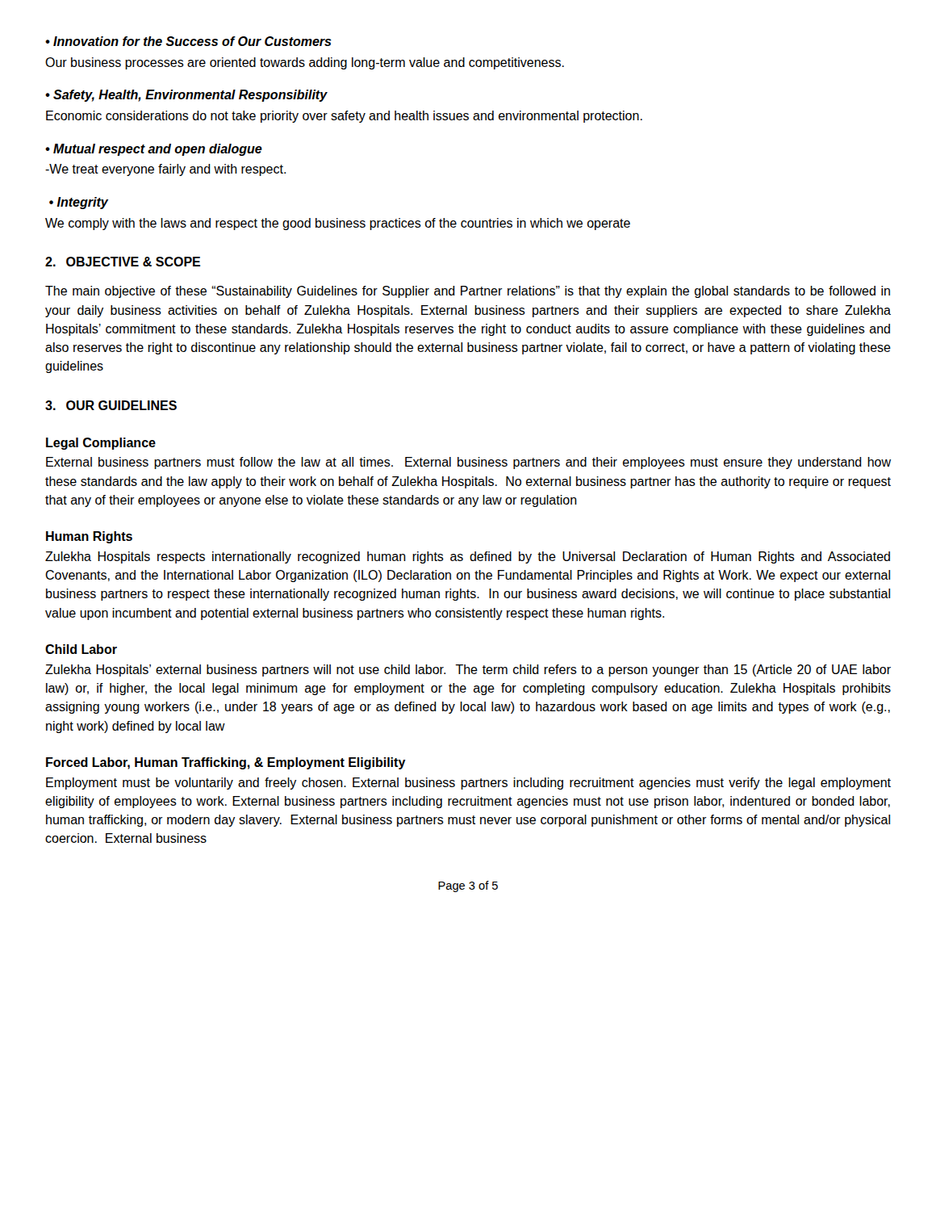• Innovation for the Success of Our Customers
Our business processes are oriented towards adding long-term value and competitiveness.
• Safety, Health, Environmental Responsibility
Economic considerations do not take priority over safety and health issues and environmental protection.
• Mutual respect and open dialogue
-We treat everyone fairly and with respect.
• Integrity
We comply with the laws and respect the good business practices of the countries in which we operate
2. OBJECTIVE & SCOPE
The main objective of these “Sustainability Guidelines for Supplier and Partner relations” is that thy explain the global standards to be followed in your daily business activities on behalf of Zulekha Hospitals. External business partners and their suppliers are expected to share Zulekha Hospitals’ commitment to these standards. Zulekha Hospitals reserves the right to conduct audits to assure compliance with these guidelines and also reserves the right to discontinue any relationship should the external business partner violate, fail to correct, or have a pattern of violating these guidelines
3. OUR GUIDELINES
Legal Compliance
External business partners must follow the law at all times. External business partners and their employees must ensure they understand how these standards and the law apply to their work on behalf of Zulekha Hospitals. No external business partner has the authority to require or request that any of their employees or anyone else to violate these standards or any law or regulation
Human Rights
Zulekha Hospitals respects internationally recognized human rights as defined by the Universal Declaration of Human Rights and Associated Covenants, and the International Labor Organization (ILO) Declaration on the Fundamental Principles and Rights at Work. We expect our external business partners to respect these internationally recognized human rights. In our business award decisions, we will continue to place substantial value upon incumbent and potential external business partners who consistently respect these human rights.
Child Labor
Zulekha Hospitals’ external business partners will not use child labor. The term child refers to a person younger than 15 (Article 20 of UAE labor law) or, if higher, the local legal minimum age for employment or the age for completing compulsory education. Zulekha Hospitals prohibits assigning young workers (i.e., under 18 years of age or as defined by local law) to hazardous work based on age limits and types of work (e.g., night work) defined by local law
Forced Labor, Human Trafficking, & Employment Eligibility
Employment must be voluntarily and freely chosen. External business partners including recruitment agencies must verify the legal employment eligibility of employees to work. External business partners including recruitment agencies must not use prison labor, indentured or bonded labor, human trafficking, or modern day slavery. External business partners must never use corporal punishment or other forms of mental and/or physical coercion. External business
Page 3 of 5